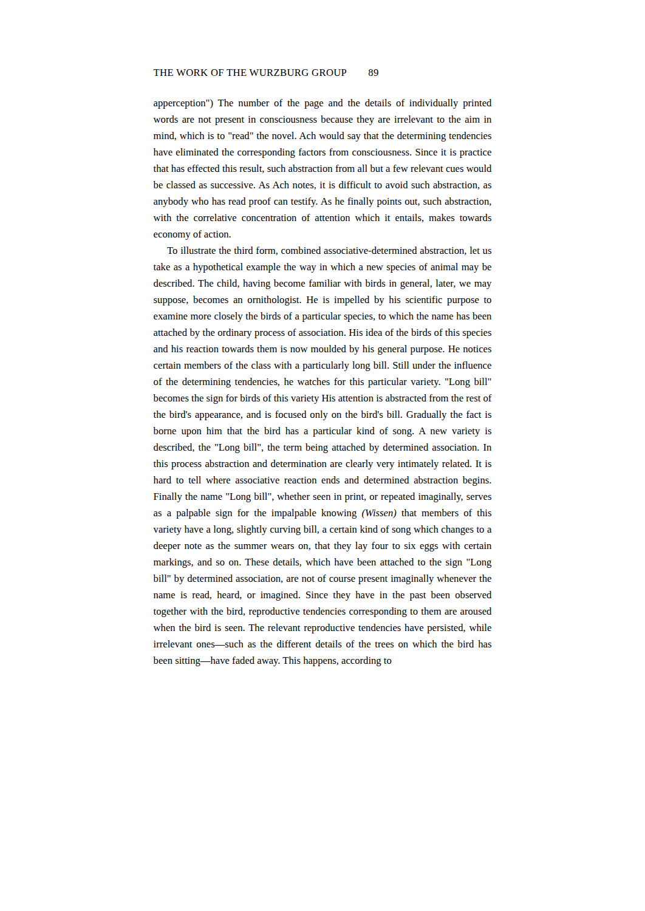THE WORK OF THE WURZBURG GROUP89
apperception") The number of the page and the details of individually printed words are not present in consciousness because they are irrelevant to the aim in mind, which is to "read" the novel. Ach would say that the determining tendencies have eliminated the corresponding factors from consciousness. Since it is practice that has effected this result, such abstraction from all but a few relevant cues would be classed as successive. As Ach notes, it is difficult to avoid such abstraction, as anybody who has read proof can testify. As he finally points out, such abstraction, with the correlative concentration of attention which it entails, makes towards economy of action.
To illustrate the third form, combined associative-determined abstraction, let us take as a hypothetical example the way in which a new species of animal may be described. The child, having become familiar with birds in general, later, we may suppose, becomes an ornithologist. He is impelled by his scientific purpose to examine more closely the birds of a particular species, to which the name has been attached by the ordinary process of association. His idea of the birds of this species and his reaction towards them is now moulded by his general purpose. He notices certain members of the class with a particularly long bill. Still under the influence of the determining tendencies, he watches for this particular variety. "Long bill" becomes the sign for birds of this variety His attention is abstracted from the rest of the bird's appearance, and is focused only on the bird's bill. Gradually the fact is borne upon him that the bird has a particular kind of song. A new variety is described, the "Long bill", the term being attached by determined association. In this process abstraction and determination are clearly very intimately related. It is hard to tell where associative reaction ends and determined abstraction begins. Finally the name "Long bill", whether seen in print, or repeated imaginally, serves as a palpable sign for the impalpable knowing (Wissen) that members of this variety have a long, slightly curving bill, a certain kind of song which changes to a deeper note as the summer wears on, that they lay four to six eggs with certain markings, and so on. These details, which have been attached to the sign "Long bill" by determined association, are not of course present imaginally whenever the name is read, heard, or imagined. Since they have in the past been observed together with the bird, reproductive tendencies corresponding to them are aroused when the bird is seen. The relevant reproductive tendencies have persisted, while irrelevant ones—such as the different details of the trees on which the bird has been sitting—have faded away. This happens, according to